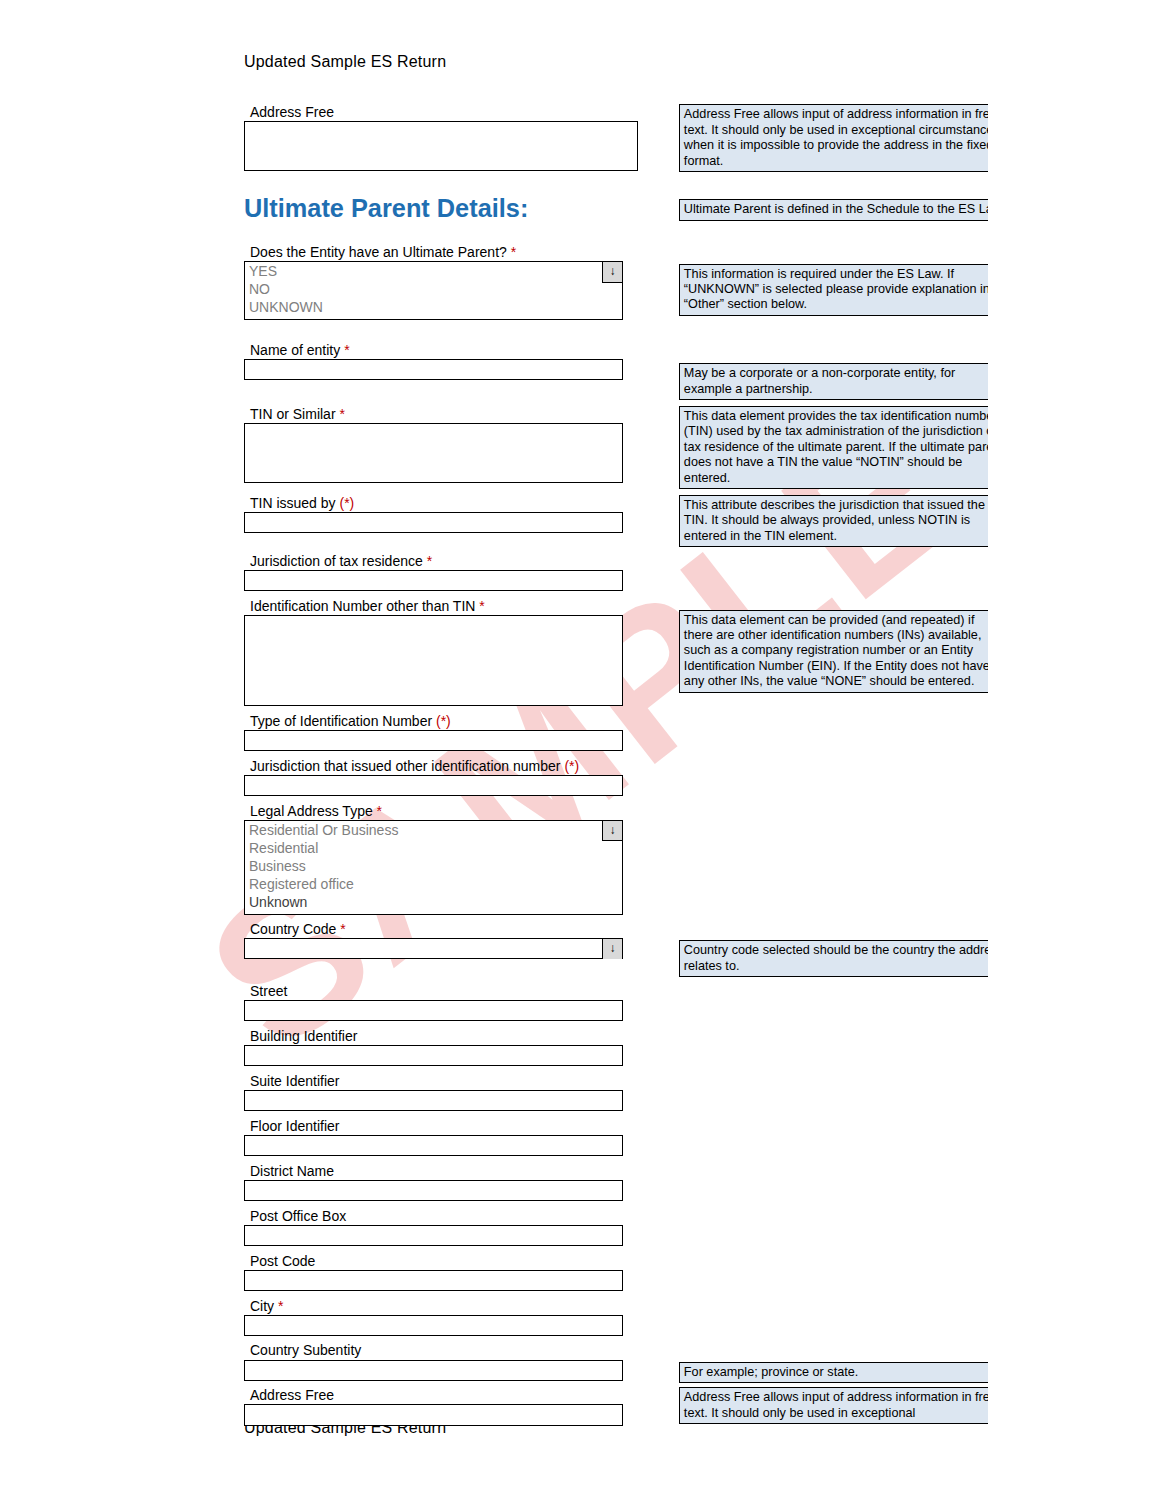SAMPLE
Updated Sample ES Return
Address Free
Address Free allows input of address information in free text. It should only be used in exceptional circumstances when it is impossible to provide the address in the fixed format.
Ultimate Parent Details:
Ultimate Parent is defined in the Schedule to the ES Law.
Does the Entity have an Ultimate Parent? *
↓
YES NO UNKNOWN
This information is required under the ES Law. If “UNKNOWN” is selected please provide explanation in “Other” section below.
Name of entity *
May be a corporate or a non-corporate entity, for example a partnership.
TIN or Similar *
This data element provides the tax identification number (TIN) used by the tax administration of the jurisdiction of tax residence of the ultimate parent. If the ultimate parent does not have a TIN the value “NOTIN” should be entered.
TIN issued by (*)
This attribute describes the jurisdiction that issued the TIN. It should be always provided, unless NOTIN is entered in the TIN element.
Jurisdiction of tax residence *
Identification Number other than TIN *
This data element can be provided (and repeated) if there are other identification numbers (INs) available, such as a company registration number or an Entity Identification Number (EIN). If the Entity does not have any other INs, the value “NONE” should be entered.
Type of Identification Number (*)
Jurisdiction that issued other identification number (*)
Legal Address Type *
↓
Residential Or Business Residential Business Registered office Unknown
Country Code *
↓
Country code selected should be the country the address relates to.
Street
Building Identifier
Suite Identifier
Floor Identifier
District Name
Post Office Box
Post Code
City *
Country Subentity
For example; province or state.
Address Free
Address Free allows input of address information in free text. It should only be used in exceptional
5
Updated Sample ES Return